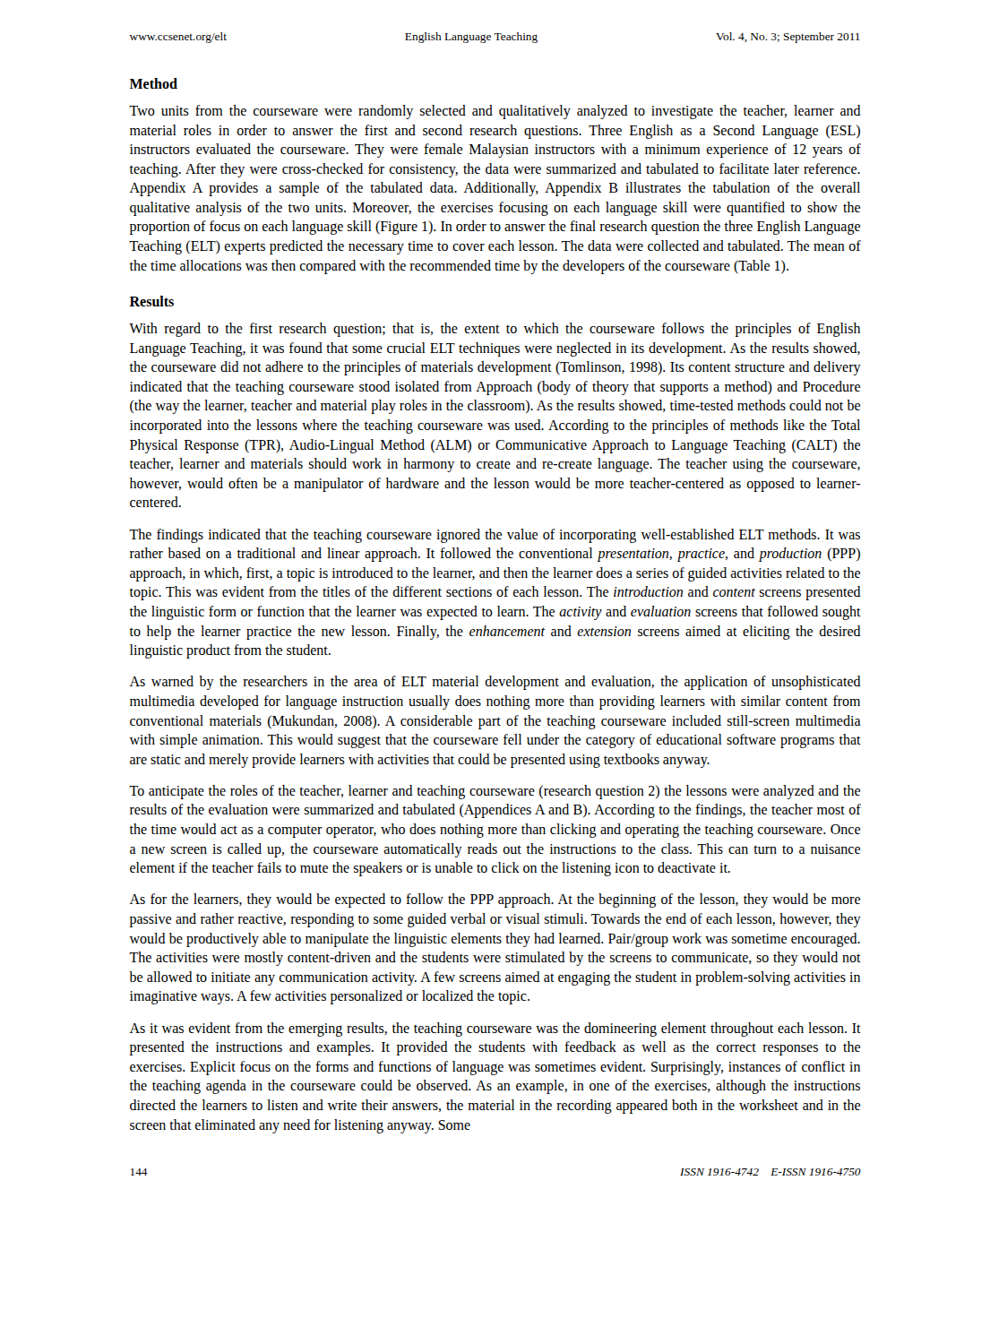www.ccsenet.org/elt
English Language Teaching
Vol. 4, No. 3; September 2011
Method
Two units from the courseware were randomly selected and qualitatively analyzed to investigate the teacher, learner and material roles in order to answer the first and second research questions. Three English as a Second Language (ESL) instructors evaluated the courseware. They were female Malaysian instructors with a minimum experience of 12 years of teaching. After they were cross-checked for consistency, the data were summarized and tabulated to facilitate later reference. Appendix A provides a sample of the tabulated data. Additionally, Appendix B illustrates the tabulation of the overall qualitative analysis of the two units. Moreover, the exercises focusing on each language skill were quantified to show the proportion of focus on each language skill (Figure 1). In order to answer the final research question the three English Language Teaching (ELT) experts predicted the necessary time to cover each lesson. The data were collected and tabulated. The mean of the time allocations was then compared with the recommended time by the developers of the courseware (Table 1).
Results
With regard to the first research question; that is, the extent to which the courseware follows the principles of English Language Teaching, it was found that some crucial ELT techniques were neglected in its development. As the results showed, the courseware did not adhere to the principles of materials development (Tomlinson, 1998). Its content structure and delivery indicated that the teaching courseware stood isolated from Approach (body of theory that supports a method) and Procedure (the way the learner, teacher and material play roles in the classroom). As the results showed, time-tested methods could not be incorporated into the lessons where the teaching courseware was used. According to the principles of methods like the Total Physical Response (TPR), Audio-Lingual Method (ALM) or Communicative Approach to Language Teaching (CALT) the teacher, learner and materials should work in harmony to create and re-create language. The teacher using the courseware, however, would often be a manipulator of hardware and the lesson would be more teacher-centered as opposed to learner-centered.
The findings indicated that the teaching courseware ignored the value of incorporating well-established ELT methods. It was rather based on a traditional and linear approach. It followed the conventional presentation, practice, and production (PPP) approach, in which, first, a topic is introduced to the learner, and then the learner does a series of guided activities related to the topic. This was evident from the titles of the different sections of each lesson. The introduction and content screens presented the linguistic form or function that the learner was expected to learn. The activity and evaluation screens that followed sought to help the learner practice the new lesson. Finally, the enhancement and extension screens aimed at eliciting the desired linguistic product from the student.
As warned by the researchers in the area of ELT material development and evaluation, the application of unsophisticated multimedia developed for language instruction usually does nothing more than providing learners with similar content from conventional materials (Mukundan, 2008). A considerable part of the teaching courseware included still-screen multimedia with simple animation. This would suggest that the courseware fell under the category of educational software programs that are static and merely provide learners with activities that could be presented using textbooks anyway.
To anticipate the roles of the teacher, learner and teaching courseware (research question 2) the lessons were analyzed and the results of the evaluation were summarized and tabulated (Appendices A and B). According to the findings, the teacher most of the time would act as a computer operator, who does nothing more than clicking and operating the teaching courseware. Once a new screen is called up, the courseware automatically reads out the instructions to the class. This can turn to a nuisance element if the teacher fails to mute the speakers or is unable to click on the listening icon to deactivate it.
As for the learners, they would be expected to follow the PPP approach. At the beginning of the lesson, they would be more passive and rather reactive, responding to some guided verbal or visual stimuli. Towards the end of each lesson, however, they would be productively able to manipulate the linguistic elements they had learned. Pair/group work was sometime encouraged. The activities were mostly content-driven and the students were stimulated by the screens to communicate, so they would not be allowed to initiate any communication activity. A few screens aimed at engaging the student in problem-solving activities in imaginative ways. A few activities personalized or localized the topic.
As it was evident from the emerging results, the teaching courseware was the domineering element throughout each lesson. It presented the instructions and examples. It provided the students with feedback as well as the correct responses to the exercises. Explicit focus on the forms and functions of language was sometimes evident. Surprisingly, instances of conflict in the teaching agenda in the courseware could be observed. As an example, in one of the exercises, although the instructions directed the learners to listen and write their answers, the material in the recording appeared both in the worksheet and in the screen that eliminated any need for listening anyway. Some
144
ISSN 1916-4742 E-ISSN 1916-4750